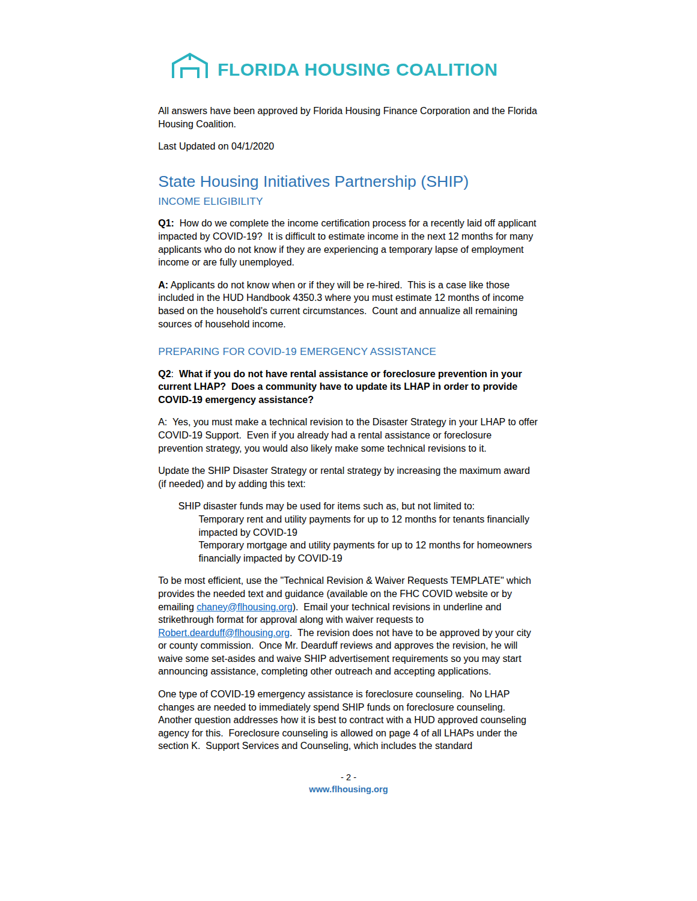FLORIDA HOUSING COALITION
All answers have been approved by Florida Housing Finance Corporation and the Florida Housing Coalition.
Last Updated on 04/1/2020
State Housing Initiatives Partnership (SHIP)
INCOME ELIGIBILITY
Q1: How do we complete the income certification process for a recently laid off applicant impacted by COVID-19? It is difficult to estimate income in the next 12 months for many applicants who do not know if they are experiencing a temporary lapse of employment income or are fully unemployed.
A: Applicants do not know when or if they will be re-hired. This is a case like those included in the HUD Handbook 4350.3 where you must estimate 12 months of income based on the household's current circumstances. Count and annualize all remaining sources of household income.
PREPARING FOR COVID-19 EMERGENCY ASSISTANCE
Q2: What if you do not have rental assistance or foreclosure prevention in your current LHAP? Does a community have to update its LHAP in order to provide COVID-19 emergency assistance?
A: Yes, you must make a technical revision to the Disaster Strategy in your LHAP to offer COVID-19 Support. Even if you already had a rental assistance or foreclosure prevention strategy, you would also likely make some technical revisions to it.
Update the SHIP Disaster Strategy or rental strategy by increasing the maximum award (if needed) and by adding this text:
SHIP disaster funds may be used for items such as, but not limited to:
Temporary rent and utility payments for up to 12 months for tenants financially impacted by COVID-19
Temporary mortgage and utility payments for up to 12 months for homeowners financially impacted by COVID-19
To be most efficient, use the "Technical Revision & Waiver Requests TEMPLATE" which provides the needed text and guidance (available on the FHC COVID website or by emailing chaney@flhousing.org). Email your technical revisions in underline and strikethrough format for approval along with waiver requests to Robert.dearduff@flhousing.org. The revision does not have to be approved by your city or county commission. Once Mr. Dearduff reviews and approves the revision, he will waive some set-asides and waive SHIP advertisement requirements so you may start announcing assistance, completing other outreach and accepting applications.
One type of COVID-19 emergency assistance is foreclosure counseling. No LHAP changes are needed to immediately spend SHIP funds on foreclosure counseling. Another question addresses how it is best to contract with a HUD approved counseling agency for this. Foreclosure counseling is allowed on page 4 of all LHAPs under the section K. Support Services and Counseling, which includes the standard
- 2 -
www.flhousing.org